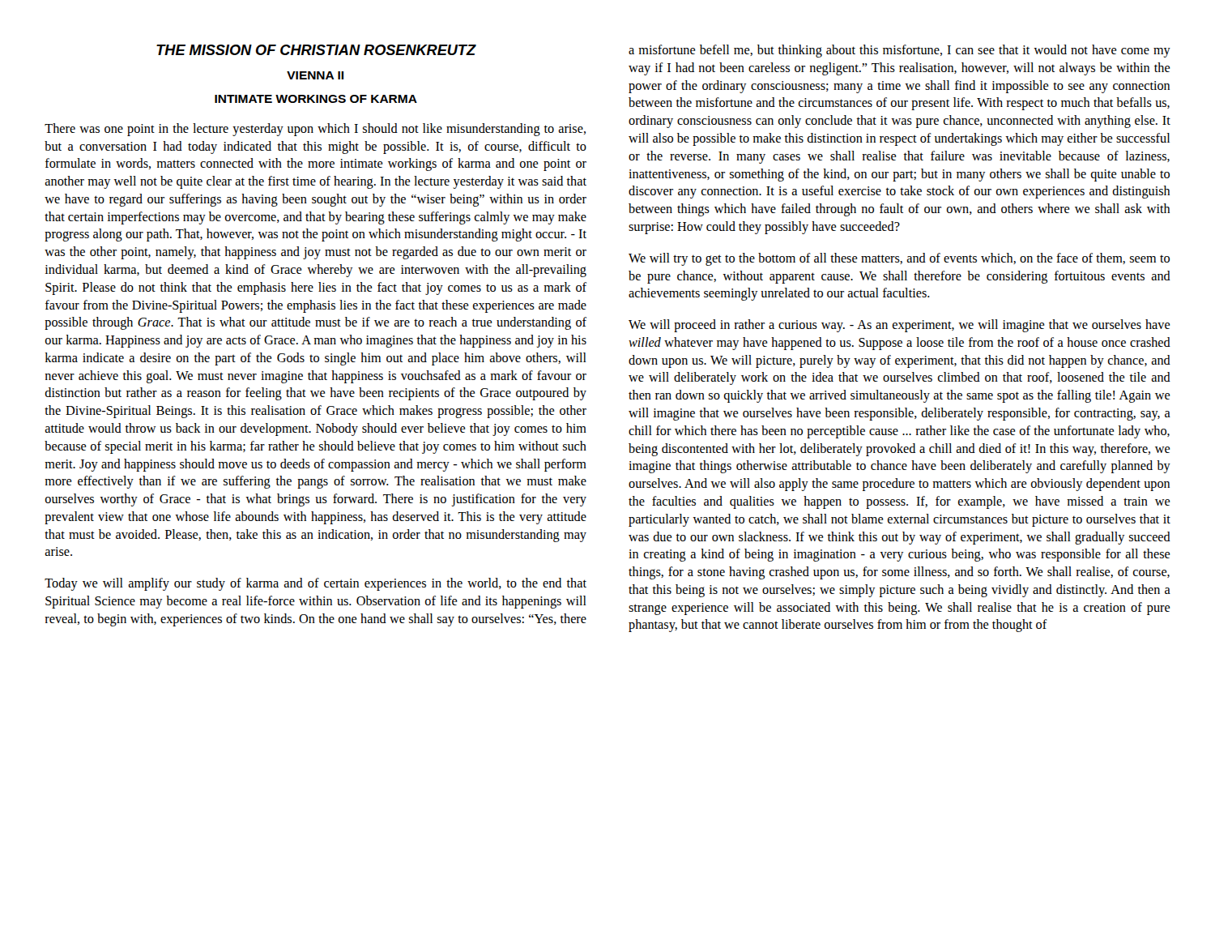THE MISSION OF CHRISTIAN ROSENKREUTZ
VIENNA II
INTIMATE WORKINGS OF KARMA
There was one point in the lecture yesterday upon which I should not like misunderstanding to arise, but a conversation I had today indicated that this might be possible. It is, of course, difficult to formulate in words, matters connected with the more intimate workings of karma and one point or another may well not be quite clear at the first time of hearing. In the lecture yesterday it was said that we have to regard our sufferings as having been sought out by the “wiser being” within us in order that certain imperfections may be overcome, and that by bearing these sufferings calmly we may make progress along our path. That, however, was not the point on which misunderstanding might occur. - It was the other point, namely, that happiness and joy must not be regarded as due to our own merit or individual karma, but deemed a kind of Grace whereby we are interwoven with the all-prevailing Spirit. Please do not think that the emphasis here lies in the fact that joy comes to us as a mark of favour from the Divine-Spiritual Powers; the emphasis lies in the fact that these experiences are made possible through Grace. That is what our attitude must be if we are to reach a true understanding of our karma. Happiness and joy are acts of Grace. A man who imagines that the happiness and joy in his karma indicate a desire on the part of the Gods to single him out and place him above others, will never achieve this goal. We must never imagine that happiness is vouchsafed as a mark of favour or distinction but rather as a reason for feeling that we have been recipients of the Grace outpoured by the Divine-Spiritual Beings. It is this realisation of Grace which makes progress possible; the other attitude would throw us back in our development. Nobody should ever believe that joy comes to him because of special merit in his karma; far rather he should believe that joy comes to him without such merit. Joy and happiness should move us to deeds of compassion and mercy - which we shall perform more effectively than if we are suffering the pangs of sorrow. The realisation that we must make ourselves worthy of Grace - that is what brings us forward. There is no justification for the very prevalent view that one whose life abounds with happiness, has deserved it. This is the very attitude that must be avoided. Please, then, take this as an indication, in order that no misunderstanding may arise.
Today we will amplify our study of karma and of certain experiences in the world, to the end that Spiritual Science may become a real life-force within us. Observation of life and its happenings will reveal, to begin with, experiences of two kinds. On the one hand we shall say to ourselves: “Yes, there a misfortune befell me, but thinking about this misfortune, I can see that it would not have come my way if I had not been careless or negligent.” This realisation, however, will not always be within the power of the ordinary consciousness; many a time we shall find it impossible to see any connection between the misfortune and the circumstances of our present life. With respect to much that befalls us, ordinary consciousness can only conclude that it was pure chance, unconnected with anything else. It will also be possible to make this distinction in respect of undertakings which may either be successful or the reverse. In many cases we shall realise that failure was inevitable because of laziness, inattentiveness, or something of the kind, on our part; but in many others we shall be quite unable to discover any connection. It is a useful exercise to take stock of our own experiences and distinguish between things which have failed through no fault of our own, and others where we shall ask with surprise: How could they possibly have succeeded?
We will try to get to the bottom of all these matters, and of events which, on the face of them, seem to be pure chance, without apparent cause. We shall therefore be considering fortuitous events and achievements seemingly unrelated to our actual faculties.
We will proceed in rather a curious way. - As an experiment, we will imagine that we ourselves have willed whatever may have happened to us. Suppose a loose tile from the roof of a house once crashed down upon us. We will picture, purely by way of experiment, that this did not happen by chance, and we will deliberately work on the idea that we ourselves climbed on that roof, loosened the tile and then ran down so quickly that we arrived simultaneously at the same spot as the falling tile! Again we will imagine that we ourselves have been responsible, deliberately responsible, for contracting, say, a chill for which there has been no perceptible cause ... rather like the case of the unfortunate lady who, being discontented with her lot, deliberately provoked a chill and died of it! In this way, therefore, we imagine that things otherwise attributable to chance have been deliberately and carefully planned by ourselves. And we will also apply the same procedure to matters which are obviously dependent upon the faculties and qualities we happen to possess. If, for example, we have missed a train we particularly wanted to catch, we shall not blame external circumstances but picture to ourselves that it was due to our own slackness. If we think this out by way of experiment, we shall gradually succeed in creating a kind of being in imagination - a very curious being, who was responsible for all these things, for a stone having crashed upon us, for some illness, and so forth. We shall realise, of course, that this being is not we ourselves; we simply picture such a being vividly and distinctly. And then a strange experience will be associated with this being. We shall realise that he is a creation of pure phantasy, but that we cannot liberate ourselves from him or from the thought of